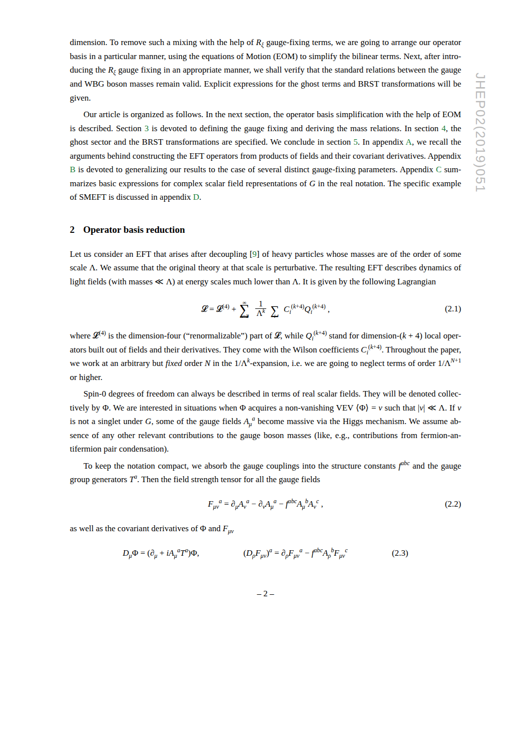JHEP02(2019)051
dimension. To remove such a mixing with the help of Rξ gauge-fixing terms, we are going to arrange our operator basis in a particular manner, using the equations of Motion (EOM) to simplify the bilinear terms. Next, after introducing the Rξ gauge fixing in an appropriate manner, we shall verify that the standard relations between the gauge and WBG boson masses remain valid. Explicit expressions for the ghost terms and BRST transformations will be given.
Our article is organized as follows. In the next section, the operator basis simplification with the help of EOM is described. Section 3 is devoted to defining the gauge fixing and deriving the mass relations. In section 4, the ghost sector and the BRST transformations are specified. We conclude in section 5. In appendix A, we recall the arguments behind constructing the EFT operators from products of fields and their covariant derivatives. Appendix B is devoted to generalizing our results to the case of several distinct gauge-fixing parameters. Appendix C summarizes basic expressions for complex scalar field representations of G in the real notation. The specific example of SMEFT is discussed in appendix D.
2 Operator basis reduction
Let us consider an EFT that arises after decoupling [9] of heavy particles whose masses are of the order of some scale Λ. We assume that the original theory at that scale is perturbative. The resulting EFT describes dynamics of light fields (with masses ≪ Λ) at energy scales much lower than Λ. It is given by the following Lagrangian
𝓛 = 𝓛(4) + ∞∑k=1 1 Λk ∑i Ci(k+4)Qi(k+4) ,
(2.1)
where 𝓛(4) is the dimension-four (“renormalizable”) part of 𝓛, while Qi(k+4) stand for dimension-(k + 4) local operators built out of fields and their derivatives. They come with the Wilson coefficients Ci(k+4). Throughout the paper, we work at an arbitrary but fixed order N in the 1/Λk-expansion, i.e. we are going to neglect terms of order 1/ΛN+1 or higher.
Spin-0 degrees of freedom can always be described in terms of real scalar fields. They will be denoted collectively by Φ. We are interested in situations when Φ acquires a non-vanishing VEV ⟨Φ⟩ = v such that |v| ≪ Λ. If v is not a singlet under G, some of the gauge fields Aμa become massive via the Higgs mechanism. We assume absence of any other relevant contributions to the gauge boson masses (like, e.g., contributions from fermion-antifermion pair condensation).
To keep the notation compact, we absorb the gauge couplings into the structure constants fabc and the gauge group generators Ta. Then the field strength tensor for all the gauge fields
Fμνa = ∂μAνa − ∂νAμa − fabcAμbAνc ,
(2.2)
as well as the covariant derivatives of Φ and Fμν
DμΦ = (∂μ + iAμaTa)Φ,
(DρFμν)a = ∂ρFμνa − fabcAρbFμνc
(2.3)
– 2 –